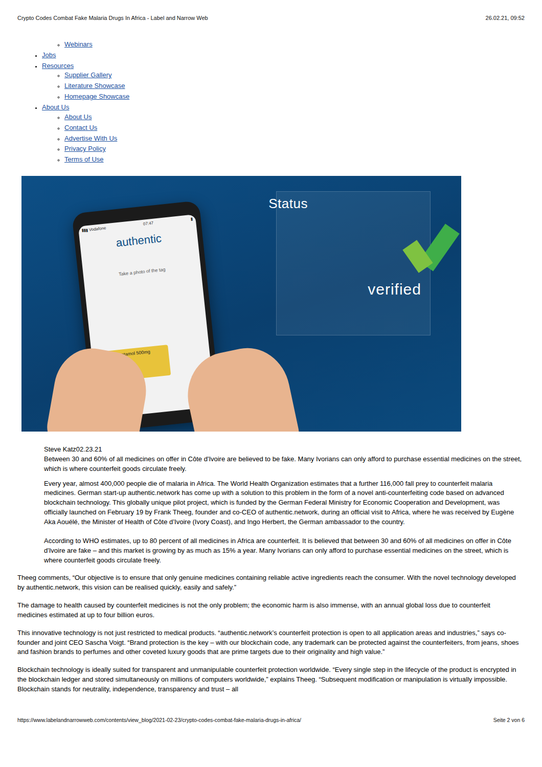Crypto Codes Combat Fake Malaria Drugs In Africa - Label and Narrow Web 26.02.21, 09:52
Webinars
Jobs
Resources
Supplier Gallery
Literature Showcase
Homepage Showcase
About Us
About Us
Contact Us
Advertise With Us
Privacy Policy
Terms of Use
▮▮▮ Vodafone 07:47▮
authentic
Take a photo of the tag
Paracetamol 500mg
Status
verified
Steve Katz02.23.21
Between 30 and 60% of all medicines on offer in Côte d'Ivoire are believed to be fake. Many Ivorians can only afford to purchase essential medicines on the street, which is where counterfeit goods circulate freely.
Every year, almost 400,000 people die of malaria in Africa. The World Health Organization estimates that a further 116,000 fall prey to counterfeit malaria medicines. German start-up authentic.network has come up with a solution to this problem in the form of a novel anti-counterfeiting code based on advanced blockchain technology. This globally unique pilot project, which is funded by the German Federal Ministry for Economic Cooperation and Development, was officially launched on February 19 by Frank Theeg, founder and co-CEO of authentic.network, during an official visit to Africa, where he was received by Eugène Aka Aouélé, the Minister of Health of Côte d’Ivoire (Ivory Coast), and Ingo Herbert, the German ambassador to the country.
According to WHO estimates, up to 80 percent of all medicines in Africa are counterfeit. It is believed that between 30 and 60% of all medicines on offer in Côte d'Ivoire are fake – and this market is growing by as much as 15% a year. Many Ivorians can only afford to purchase essential medicines on the street, which is where counterfeit goods circulate freely.
Theeg comments, “Our objective is to ensure that only genuine medicines containing reliable active ingredients reach the consumer. With the novel technology developed by authentic.network, this vision can be realised quickly, easily and safely.”
The damage to health caused by counterfeit medicines is not the only problem; the economic harm is also immense, with an annual global loss due to counterfeit medicines estimated at up to four billion euros.
This innovative technology is not just restricted to medical products. “authentic.network’s counterfeit protection is open to all application areas and industries,” says co-founder and joint CEO Sascha Voigt. “Brand protection is the key – with our blockchain code, any trademark can be protected against the counterfeiters, from jeans, shoes and fashion brands to perfumes and other coveted luxury goods that are prime targets due to their originality and high value.”
Blockchain technology is ideally suited for transparent and unmanipulable counterfeit protection worldwide. “Every single step in the lifecycle of the product is encrypted in the blockchain ledger and stored simultaneously on millions of computers worldwide,” explains Theeg. “Subsequent modification or manipulation is virtually impossible. Blockchain stands for neutrality, independence, transparency and trust – all
https://www.labelandnarrowweb.com/contents/view_blog/2021-02-23/crypto-codes-combat-fake-malaria-drugs-in-africa/ Seite 2 von 6